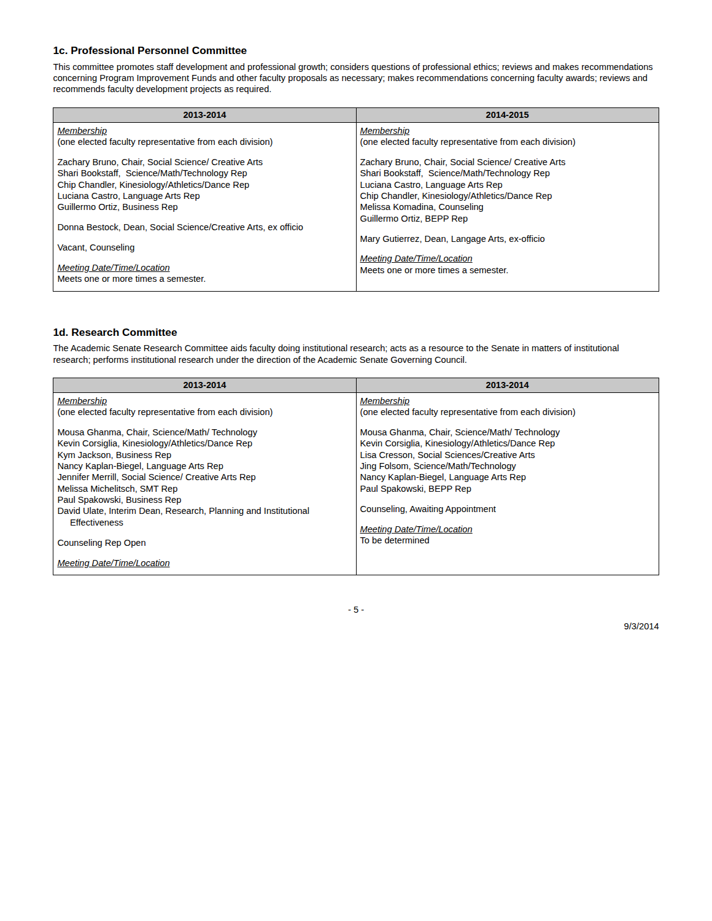1c. Professional Personnel Committee
This committee promotes staff development and professional growth; considers questions of professional ethics; reviews and makes recommendations concerning Program Improvement Funds and other faculty proposals as necessary; makes recommendations concerning faculty awards; reviews and recommends faculty development projects as required.
| 2013-2014 | 2014-2015 |
| --- | --- |
| Membership (one elected faculty representative from each division) Zachary Bruno, Chair, Social Science/ Creative Arts Shari Bookstaff, Science/Math/Technology Rep Chip Chandler, Kinesiology/Athletics/Dance Rep Luciana Castro, Language Arts Rep Guillermo Ortiz, Business Rep Donna Bestock, Dean, Social Science/Creative Arts, ex officio Vacant, Counseling Meeting Date/Time/Location Meets one or more times a semester. | Membership (one elected faculty representative from each division) Zachary Bruno, Chair, Social Science/ Creative Arts Shari Bookstaff, Science/Math/Technology Rep Luciana Castro, Language Arts Rep Chip Chandler, Kinesiology/Athletics/Dance Rep Melissa Komadina, Counseling Guillermo Ortiz, BEPP Rep Mary Gutierrez, Dean, Langage Arts, ex-officio Meeting Date/Time/Location Meets one or more times a semester. |
1d. Research Committee
The Academic Senate Research Committee aids faculty doing institutional research; acts as a resource to the Senate in matters of institutional research; performs institutional research under the direction of the Academic Senate Governing Council.
| 2013-2014 | 2013-2014 |
| --- | --- |
| Membership (one elected faculty representative from each division) Mousa Ghanma, Chair, Science/Math/ Technology Kevin Corsiglia, Kinesiology/Athletics/Dance Rep Kym Jackson, Business Rep Nancy Kaplan-Biegel, Language Arts Rep Jennifer Merrill, Social Science/ Creative Arts Rep Melissa Michelitsch, SMT Rep Paul Spakowski, Business Rep David Ulate, Interim Dean, Research, Planning and Institutional Effectiveness Counseling Rep Open Meeting Date/Time/Location | Membership (one elected faculty representative from each division) Mousa Ghanma, Chair, Science/Math/ Technology Kevin Corsiglia, Kinesiology/Athletics/Dance Rep Lisa Cresson, Social Sciences/Creative Arts Jing Folsom, Science/Math/Technology Nancy Kaplan-Biegel, Language Arts Rep Paul Spakowski, BEPP Rep Counseling, Awaiting Appointment Meeting Date/Time/Location To be determined |
- 5 -
9/3/2014